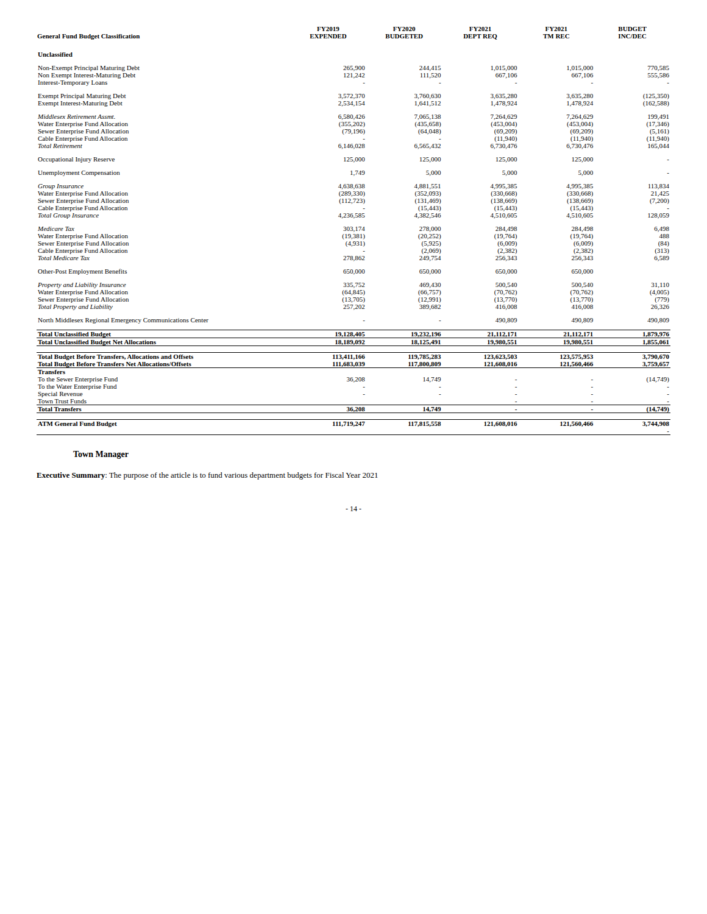| General Fund Budget Classification | FY2019 EXPENDED | FY2020 BUDGETED | FY2021 DEPT REQ | FY2021 TM REC | BUDGET INC/DEC |
| --- | --- | --- | --- | --- | --- |
| Unclassified | |
| Non-Exempt Principal Maturing Debt | 265,900 | 244,415 | 1,015,000 | 1,015,000 | 770,585 |
| Non Exempt Interest-Maturing Debt | 121,242 | 111,520 | 667,106 | 667,106 | 555,586 |
| Interest-Temporary Loans | - | - | - | - | - |
| Exempt Principal Maturing Debt | 3,572,370 | 3,760,630 | 3,635,280 | 3,635,280 | (125,350) |
| Exempt Interest-Maturing Debt | 2,534,154 | 1,641,512 | 1,478,924 | 1,478,924 | (162,588) |
| Middlesex Retirement Assmt. | 6,580,426 | 7,065,138 | 7,264,629 | 7,264,629 | 199,491 |
| Water Enterprise Fund Allocation | (355,202) | (435,658) | (453,004) | (453,004) | (17,346) |
| Sewer Enterprise Fund Allocation | (79,196) | (64,048) | (69,209) | (69,209) | (5,161) |
| Cable Enterprise Fund Allocation | - | - | (11,940) | (11,940) | (11,940) |
| Total Retirement | 6,146,028 | 6,565,432 | 6,730,476 | 6,730,476 | 165,044 |
| Occupational Injury Reserve | 125,000 | 125,000 | 125,000 | 125,000 | - |
| Unemployment Compensation | 1,749 | 5,000 | 5,000 | 5,000 | - |
| Group Insurance | 4,638,638 | 4,881,551 | 4,995,385 | 4,995,385 | 113,834 |
| Water Enterprise Fund Allocation | (289,330) | (352,093) | (330,668) | (330,668) | 21,425 |
| Sewer Enterprise Fund Allocation | (112,723) | (131,469) | (138,669) | (138,669) | (7,200) |
| Cable Enterprise Fund Allocation | - | (15,443) | (15,443) | (15,443) | - |
| Total Group Insurance | 4,236,585 | 4,382,546 | 4,510,605 | 4,510,605 | 128,059 |
| Medicare Tax | 303,174 | 278,000 | 284,498 | 284,498 | 6,498 |
| Water Enterprise Fund Allocation | (19,381) | (20,252) | (19,764) | (19,764) | 488 |
| Sewer Enterprise Fund Allocation | (4,931) | (5,925) | (6,009) | (6,009) | (84) |
| Cable Enterprise Fund Allocation | - | (2,069) | (2,382) | (2,382) | (313) |
| Total Medicare Tax | 278,862 | 249,754 | 256,343 | 256,343 | 6,589 |
| Other-Post Employment Benefits | 650,000 | 650,000 | 650,000 | 650,000 | |
| Property and Liability Insurance | 335,752 | 469,430 | 500,540 | 500,540 | 31,110 |
| Water Enterprise Fund Allocation | (64,845) | (66,757) | (70,762) | (70,762) | (4,005) |
| Sewer Enterprise Fund Allocation | (13,705) | (12,991) | (13,770) | (13,770) | (779) |
| Total Property and Liability | 257,202 | 389,682 | 416,008 | 416,008 | 26,326 |
| North Middlesex Regional Emergency Communications Center | - | - | 490,809 | 490,809 | 490,809 |
| Total Unclassified Budget | 19,128,405 | 19,232,196 | 21,112,171 | 21,112,171 | 1,879,976 |
| Total Unclassified Budget Net Allocations | 18,189,092 | 18,125,491 | 19,980,551 | 19,980,551 | 1,855,061 |
| Total Budget Before Transfers, Allocations and Offsets | 113,411,166 | 119,785,283 | 123,623,503 | 123,575,953 | 3,790,670 |
| Total Budget Before Transfers Net Allocations/Offsets | 111,683,039 | 117,800,809 | 121,608,016 | 121,560,466 | 3,759,657 |
| Transfers | |
| To the Sewer Enterprise Fund | 36,208 | 14,749 | - | - | (14,749) |
| To the Water Enterprise Fund | - | - | - | - | - |
| Special Revenue | - | - | - | - | - |
| Town Trust Funds | | | - | - | - |
| Total Transfers | 36,208 | 14,749 | - | - | (14,749) |
| ATM General Fund Budget | 111,719,247 | 117,815,558 | 121,608,016 | 121,560,466 | 3,744,908 |
| | - |
Town Manager
Executive Summary: The purpose of the article is to fund various department budgets for Fiscal Year 2021
- 14 -